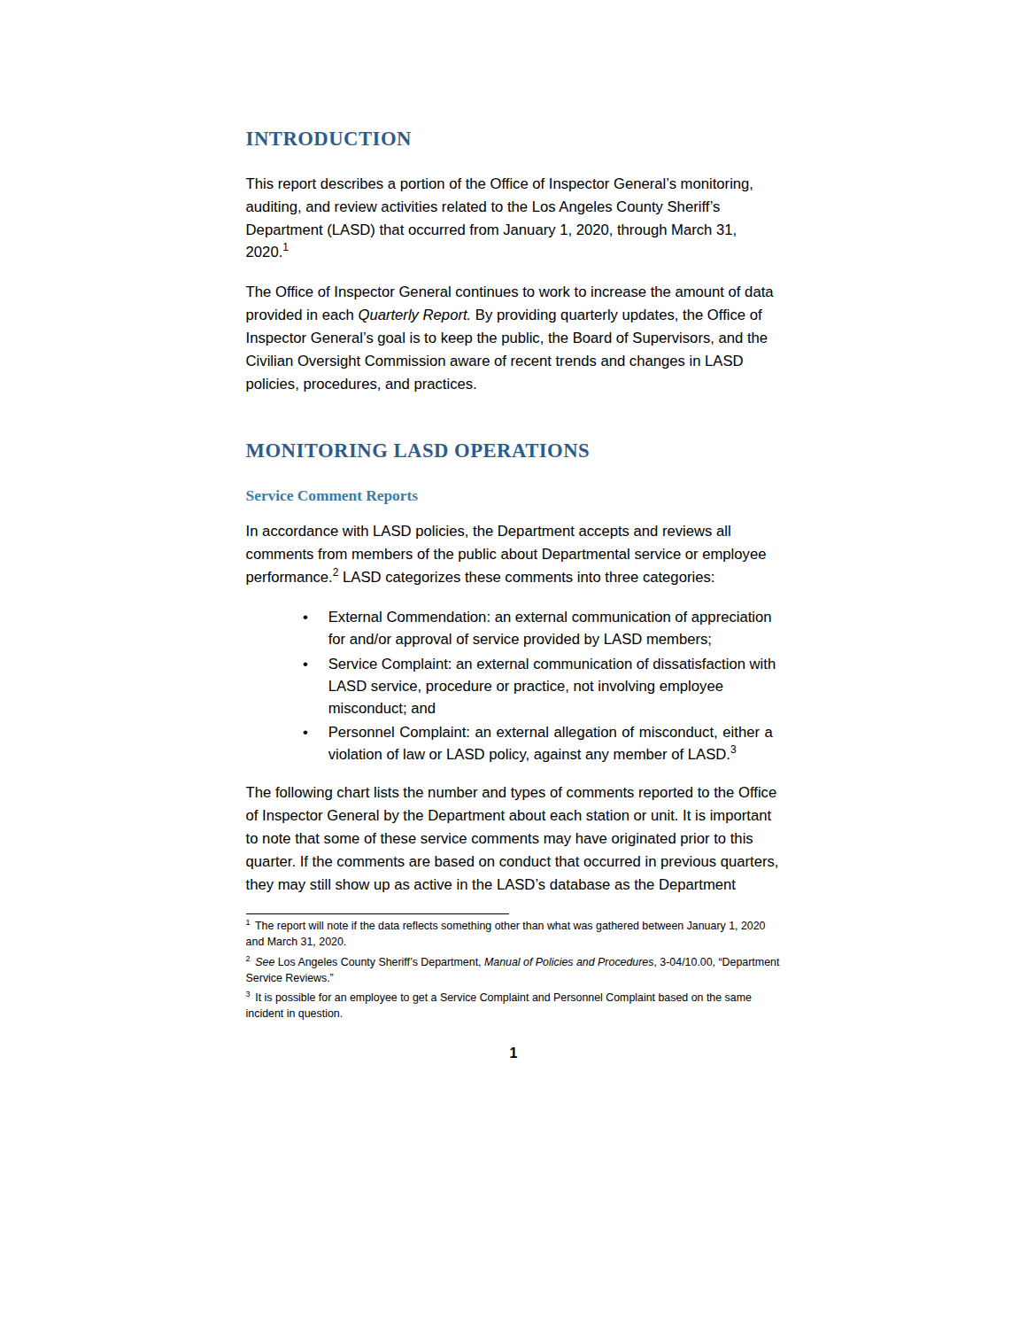INTRODUCTION
This report describes a portion of the Office of Inspector General’s monitoring, auditing, and review activities related to the Los Angeles County Sheriff’s Department (LASD) that occurred from January 1, 2020, through March 31, 2020.1
The Office of Inspector General continues to work to increase the amount of data provided in each Quarterly Report. By providing quarterly updates, the Office of Inspector General’s goal is to keep the public, the Board of Supervisors, and the Civilian Oversight Commission aware of recent trends and changes in LASD policies, procedures, and practices.
MONITORING LASD OPERATIONS
Service Comment Reports
In accordance with LASD policies, the Department accepts and reviews all comments from members of the public about Departmental service or employee performance.2 LASD categorizes these comments into three categories:
External Commendation: an external communication of appreciation for and/or approval of service provided by LASD members;
Service Complaint: an external communication of dissatisfaction with LASD service, procedure or practice, not involving employee misconduct; and
Personnel Complaint: an external allegation of misconduct, either a violation of law or LASD policy, against any member of LASD.3
The following chart lists the number and types of comments reported to the Office of Inspector General by the Department about each station or unit. It is important to note that some of these service comments may have originated prior to this quarter. If the comments are based on conduct that occurred in previous quarters, they may still show up as active in the LASD’s database as the Department
1 The report will note if the data reflects something other than what was gathered between January 1, 2020 and March 31, 2020.
2 See Los Angeles County Sheriff’s Department, Manual of Policies and Procedures, 3-04/10.00, “Department Service Reviews.”
3 It is possible for an employee to get a Service Complaint and Personnel Complaint based on the same incident in question.
1